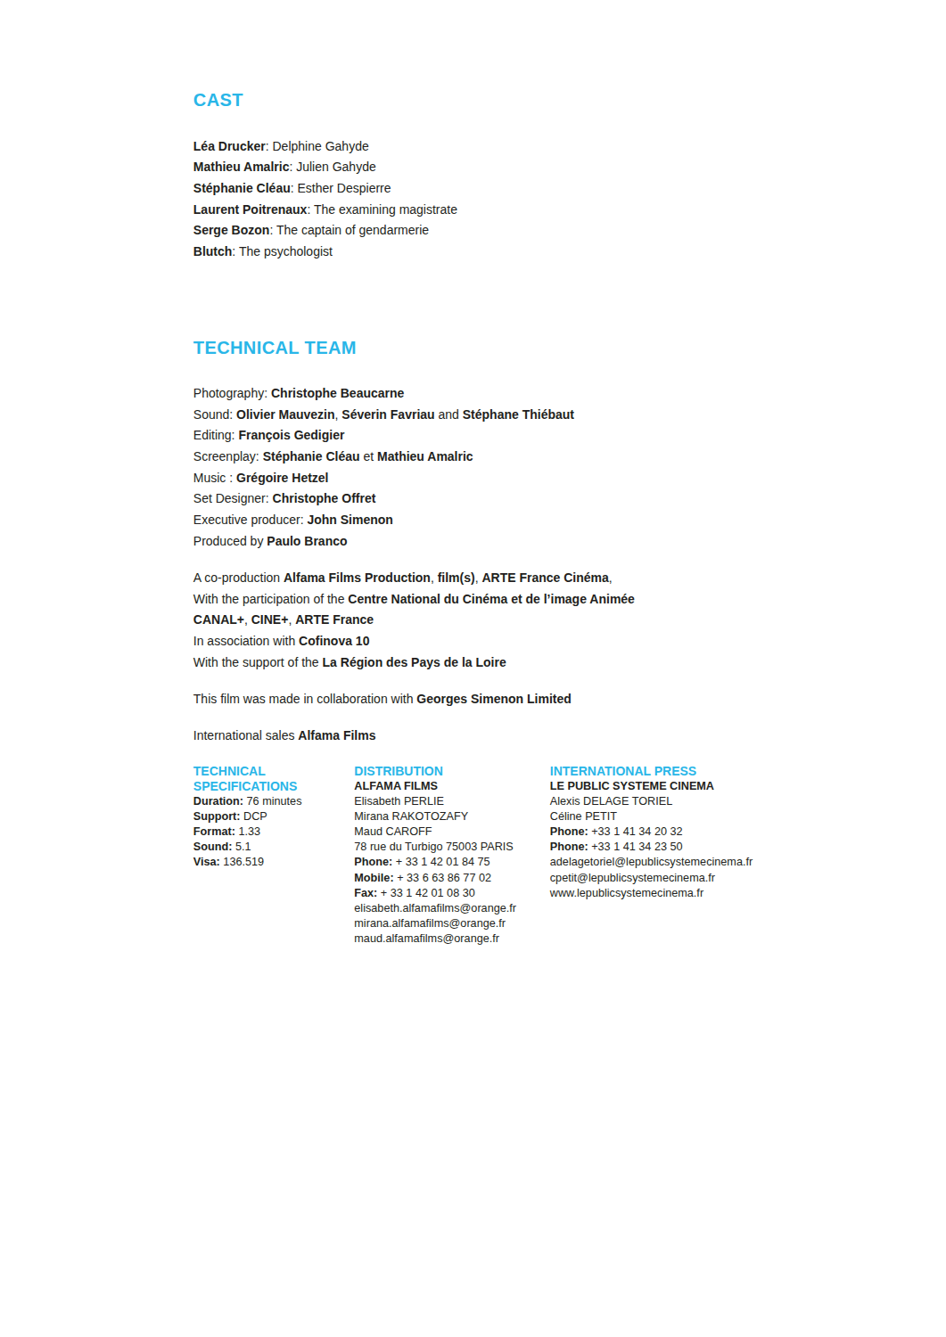Cast
Léa Drucker: Delphine Gahyde
Mathieu Amalric: Julien Gahyde
Stéphanie Cléau: Esther Despierre
Laurent Poitrenaux: The examining magistrate
Serge Bozon: The captain of gendarmerie
Blutch: The psychologist
Technical Team
Photography: Christophe Beaucarne
Sound: Olivier Mauvezin, Séverin Favriau and Stéphane Thiébaut
Editing: François Gedigier
Screenplay: Stéphanie Cléau et Mathieu Amalric
Music : Grégoire Hetzel
Set Designer: Christophe Offret
Executive producer: John Simenon
Produced by Paulo Branco
A co-production Alfama Films Production, film(s), ARTE France Cinéma,
With the participation of the Centre National du Cinéma et de l’image Animée
CANAL+, CINE+, ARTE France
In association with Cofinova 10
With the support of the La Région des Pays de la Loire
This film was made in collaboration with Georges Simenon Limited
International sales Alfama Films
Technical
Specifications
Duration: 76 minutes
Support: DCP
Format: 1.33
Sound: 5.1
Visa: 136.519
Distribution
ALFAMA FILMS
Elisabeth PERLIE
Mirana RAKOTOZAFY
Maud CAROFF
78 rue du Turbigo 75003 PARIS
Phone: + 33 1 42 01 84 75
Mobile: + 33 6 63 86 77 02
Fax: + 33 1 42 01 08 30
elisabeth.alfamafilms@orange.fr
mirana.alfamafilms@orange.fr
maud.alfamafilms@orange.fr
International Press
LE PUBLIC SYSTEME CINEMA
Alexis DELAGE TORIEL
Céline PETIT
Phone: +33 1 41 34 20 32
Phone: +33 1 41 34 23 50
adelagetoriel@lepublicsystemecinema.fr
cpetit@lepublicsystemecinema.fr
www.lepublicsystemecinema.fr